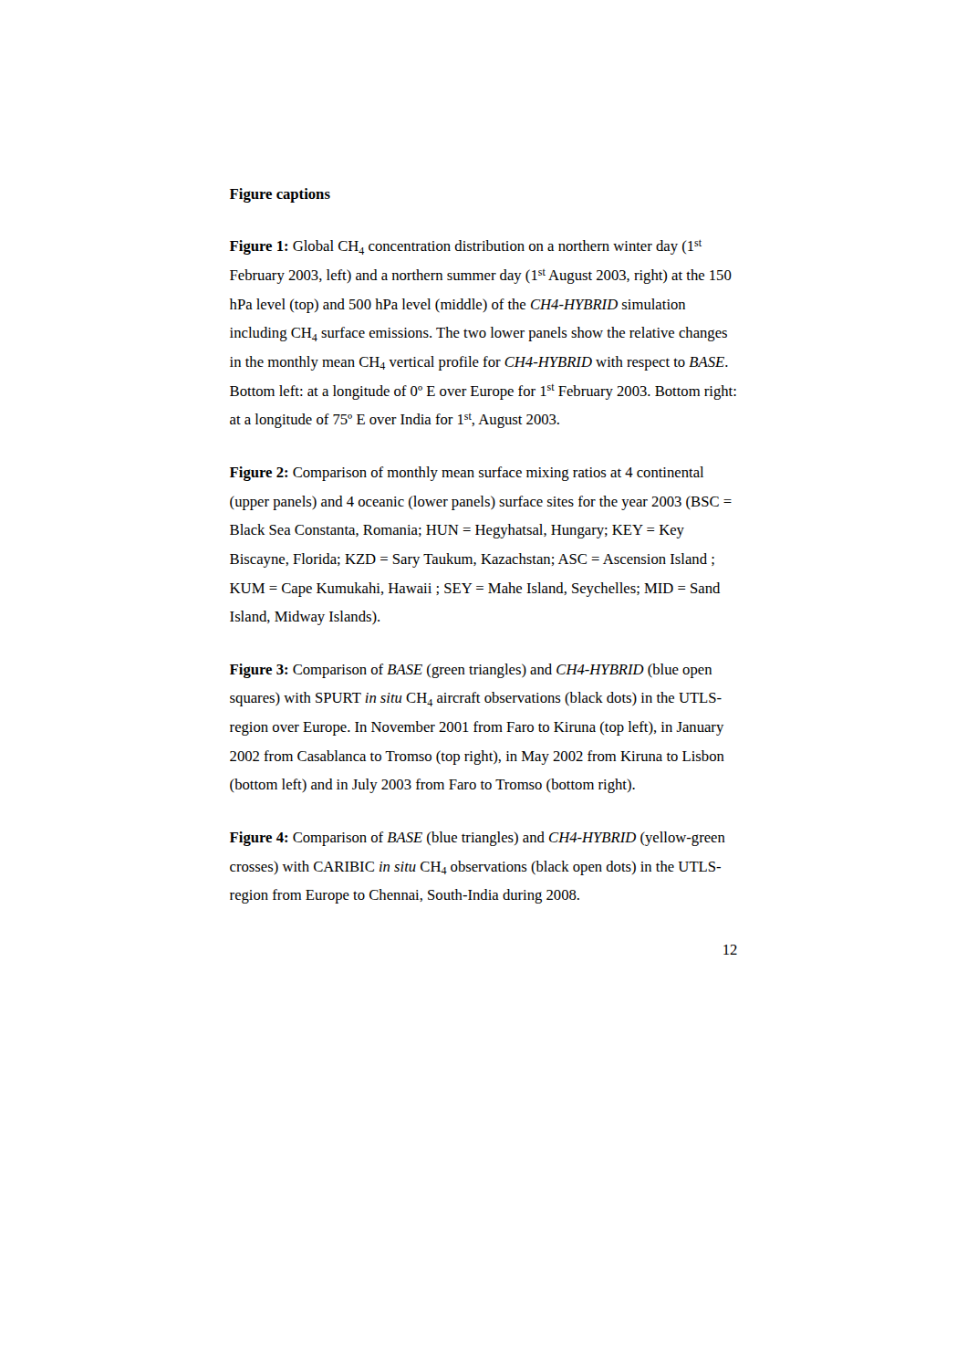Figure captions
Figure 1: Global CH4 concentration distribution on a northern winter day (1st February 2003, left) and a northern summer day (1st August 2003, right) at the 150 hPa level (top) and 500 hPa level (middle) of the CH4-HYBRID simulation including CH4 surface emissions. The two lower panels show the relative changes in the monthly mean CH4 vertical profile for CH4-HYBRID with respect to BASE. Bottom left: at a longitude of 0º E over Europe for 1st February 2003. Bottom right: at a longitude of 75º E over India for 1st, August 2003.
Figure 2: Comparison of monthly mean surface mixing ratios at 4 continental (upper panels) and 4 oceanic (lower panels) surface sites for the year 2003 (BSC = Black Sea Constanta, Romania; HUN = Hegyhatsal, Hungary; KEY = Key Biscayne, Florida; KZD = Sary Taukum, Kazachstan; ASC = Ascension Island ; KUM = Cape Kumukahi, Hawaii ; SEY = Mahe Island, Seychelles; MID = Sand Island, Midway Islands).
Figure 3: Comparison of BASE (green triangles) and CH4-HYBRID (blue open squares) with SPURT in situ CH4 aircraft observations (black dots) in the UTLS-region over Europe. In November 2001 from Faro to Kiruna (top left), in January 2002 from Casablanca to Tromso (top right), in May 2002 from Kiruna to Lisbon (bottom left) and in July 2003 from Faro to Tromso (bottom right).
Figure 4: Comparison of BASE (blue triangles) and CH4-HYBRID (yellow-green crosses) with CARIBIC in situ CH4 observations (black open dots) in the UTLS-region from Europe to Chennai, South-India during 2008.
12